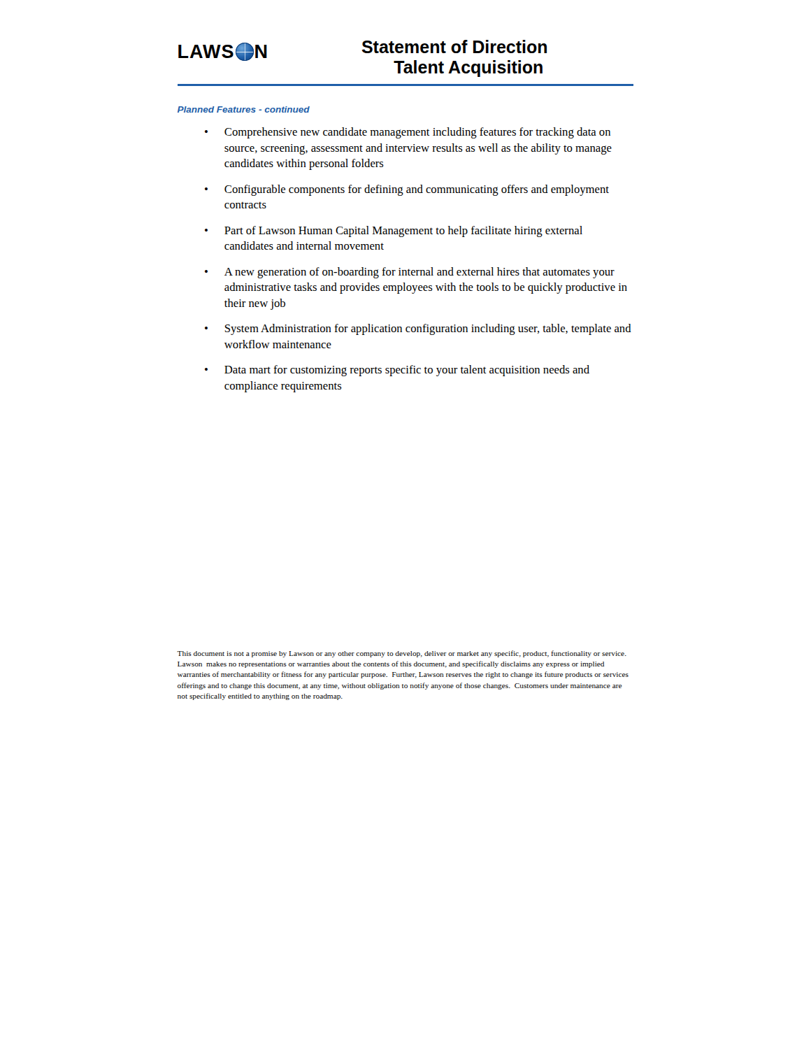LAWS N
Statement of Direction
Talent Acquisition
Planned Features - continued
Comprehensive new candidate management including features for tracking data on source, screening, assessment and interview results as well as the ability to manage candidates within personal folders
Configurable components for defining and communicating offers and employment contracts
Part of Lawson Human Capital Management to help facilitate hiring external candidates and internal movement
A new generation of on-boarding for internal and external hires that automates your administrative tasks and provides employees with the tools to be quickly productive in their new job
System Administration for application configuration including user, table, template and workflow maintenance
Data mart for customizing reports specific to your talent acquisition needs and compliance requirements
This document is not a promise by Lawson or any other company to develop, deliver or market any specific, product, functionality or service. Lawson makes no representations or warranties about the contents of this document, and specifically disclaims any express or implied warranties of merchantability or fitness for any particular purpose. Further, Lawson reserves the right to change its future products or services offerings and to change this document, at any time, without obligation to notify anyone of those changes. Customers under maintenance are not specifically entitled to anything on the roadmap.